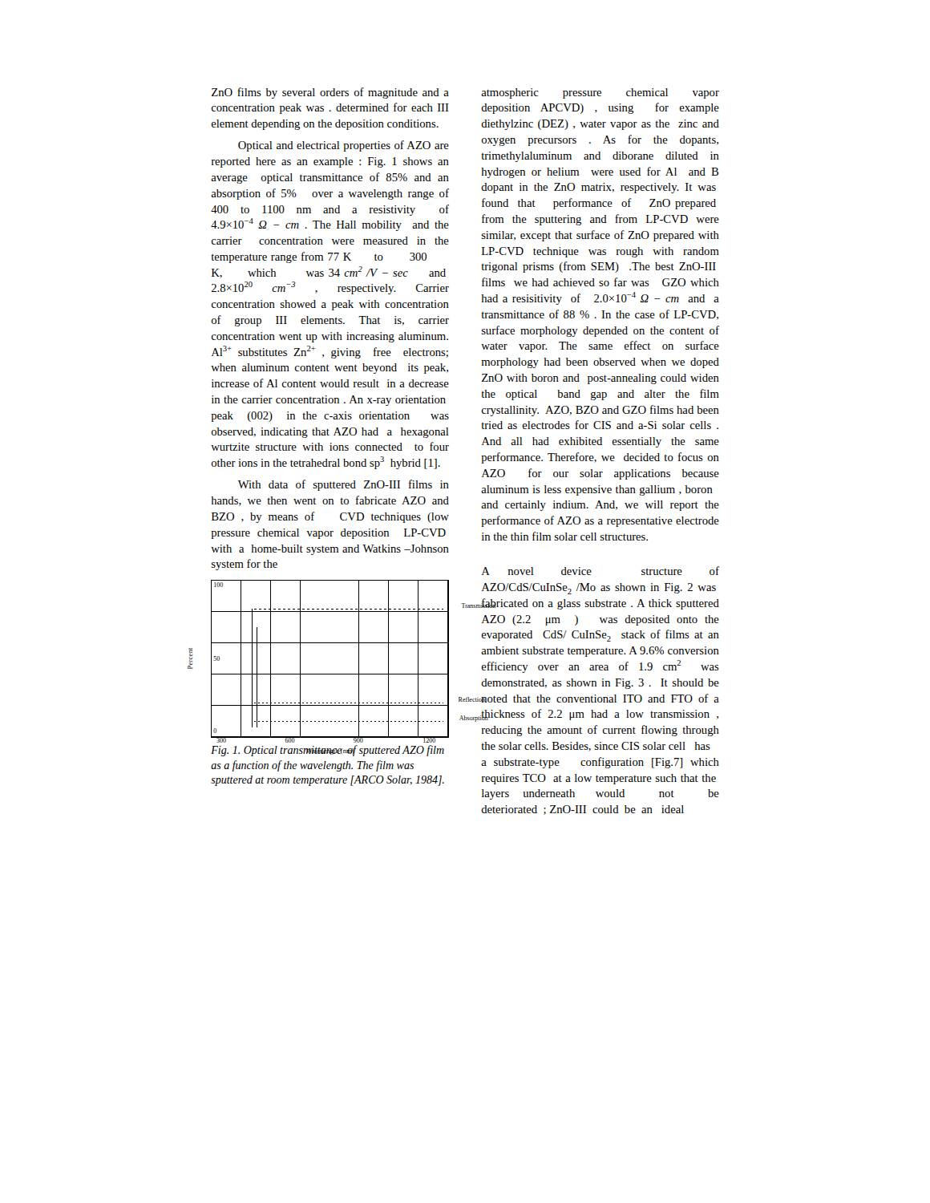ZnO films by several orders of magnitude and a concentration peak was . determined for each III element depending on the deposition conditions.
Optical and electrical properties of AZO are reported here as an example : Fig. 1 shows an average optical transmittance of 85% and an absorption of 5% over a wavelength range of 400 to 1100 nm and a resistivity of 4.9×10−4 Ω − cm . The Hall mobility and the carrier concentration were measured in the temperature range from 77 K to 300 K, which was 34 cm2 /V − sec and 2.8×1020 cm−3 , respectively. Carrier concentration showed a peak with concentration of group III elements. That is, carrier concentration went up with increasing aluminum. Al3+ substitutes Zn2+ , giving free electrons; when aluminum content went beyond its peak, increase of Al content would result in a decrease in the carrier concentration . An x-ray orientation peak (002) in the c-axis orientation was observed, indicating that AZO had a hexagonal wurtzite structure with ions connected to four other ions in the tetrahedral bond sp3 hybrid [1].
With data of sputtered ZnO-III films in hands, we then went on to fabricate AZO and BZO , by means of CVD techniques (low pressure chemical vapor deposition LP-CVD with a home-built system and Watkins –Johnson system for the
Percent 100 50 0 Transmission Reflection Absorption 300 600 900 1200 Wavelength (nm)
Fig. 1. Optical transmittance of sputtered AZO film as a function of the wavelength. The film was sputtered at room temperature [ARCO Solar, 1984].
atmospheric pressure chemical vapor deposition APCVD) , using for example diethylzinc (DEZ) , water vapor as the zinc and oxygen precursors . As for the dopants, trimethylaluminum and diborane diluted in hydrogen or helium were used for Al and B dopant in the ZnO matrix, respectively. It was found that performance of ZnO prepared from the sputtering and from LP-CVD were similar, except that surface of ZnO prepared with LP-CVD technique was rough with random trigonal prisms (from SEM) .The best ZnO-III films we had achieved so far was GZO which had a resisitivity of 2.0×10−4 Ω − cm and a transmittance of 88 % . In the case of LP-CVD, surface morphology depended on the content of water vapor. The same effect on surface morphology had been observed when we doped ZnO with boron and post-annealing could widen the optical band gap and alter the film crystallinity. AZO, BZO and GZO films had been tried as electrodes for CIS and a-Si solar cells . And all had exhibited essentially the same performance. Therefore, we decided to focus on AZO for our solar applications because aluminum is less expensive than gallium , boron and certainly indium. And, we will report the performance of AZO as a representative electrode in the thin film solar cell structures.
A novel device structure of AZO/CdS/CuInSe2 /Mo as shown in Fig. 2 was fabricated on a glass substrate . A thick sputtered AZO (2.2 μm ) was deposited onto the evaporated CdS/ CuInSe2 stack of films at an ambient substrate temperature. A 9.6% conversion efficiency over an area of 1.9 cm2 was demonstrated, as shown in Fig. 3 . It should be noted that the conventional ITO and FTO of a thickness of 2.2 μm had a low transmission , reducing the amount of current flowing through the solar cells. Besides, since CIS solar cell has a substrate-type configuration [Fig.7] which requires TCO at a low temperature such that the layers underneath would not be deteriorated ; ZnO-III could be an ideal